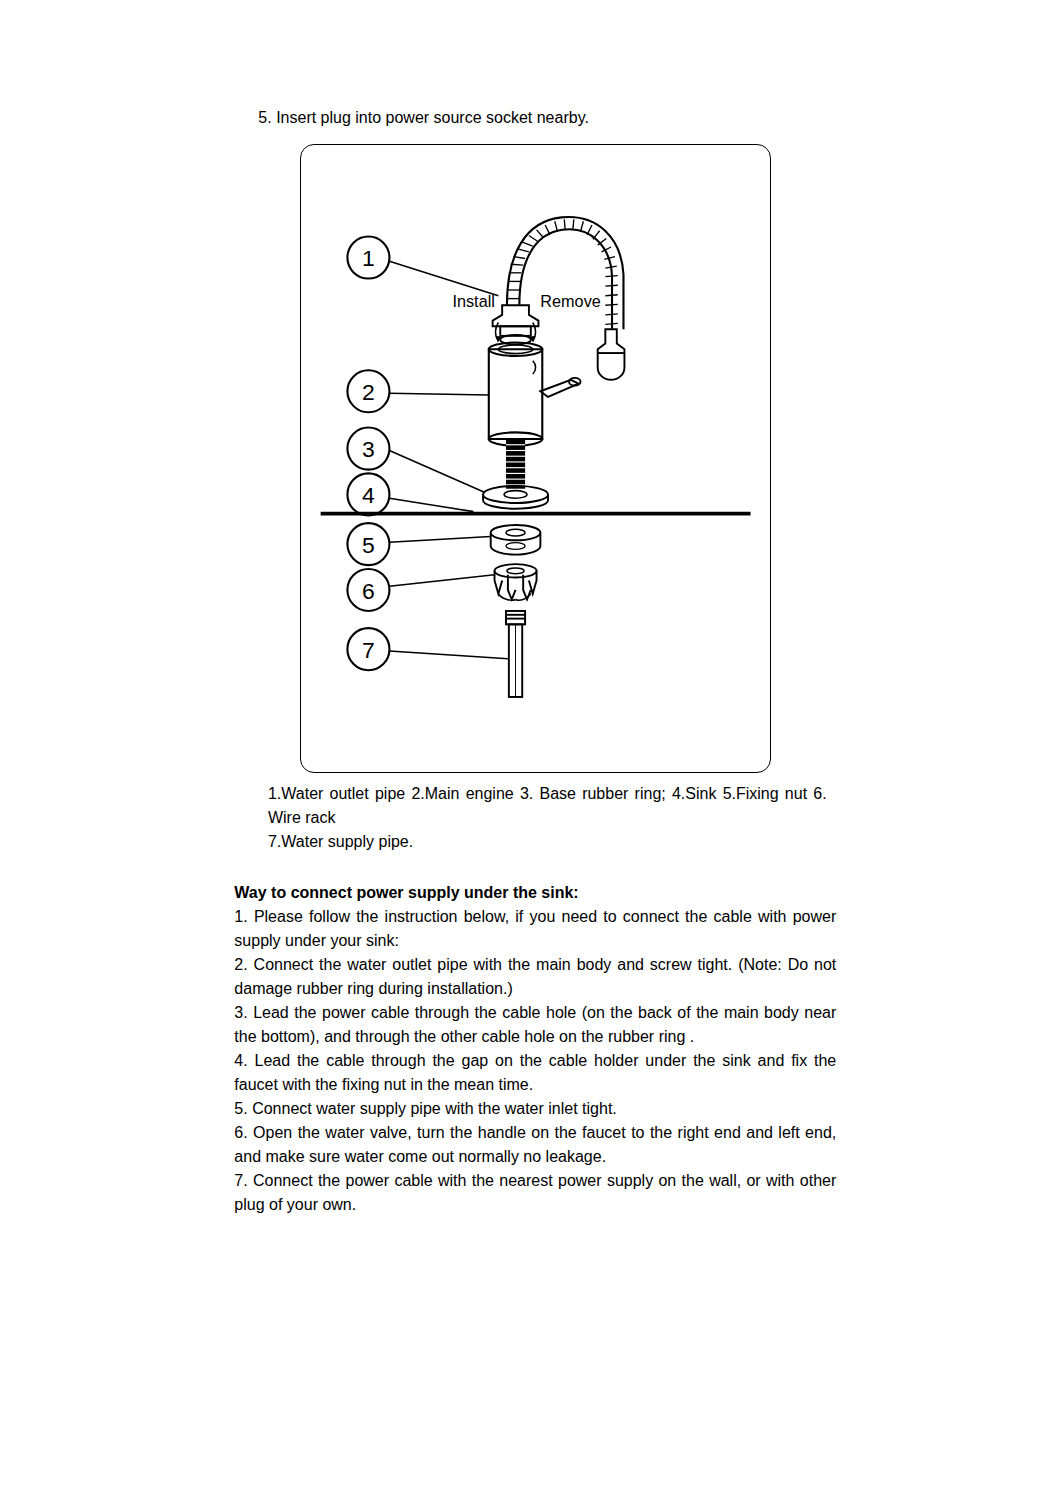5. Insert plug into power source socket nearby.
1 2 3 4 5 6 7 Install Remove
1.Water outlet pipe 2.Main engine 3. Base rubber ring; 4.Sink 5.Fixing nut 6. Wire rack
7.Water supply pipe.
Way to connect power supply under the sink:
1. Please follow the instruction below, if you need to connect the cable with power supply under your sink:
2. Connect the water outlet pipe with the main body and screw tight. (Note: Do not damage rubber ring during installation.)
3. Lead the power cable through the cable hole (on the back of the main body near the bottom), and through the other cable hole on the rubber ring .
4. Lead the cable through the gap on the cable holder under the sink and fix the faucet with the fixing nut in the mean time.
5. Connect water supply pipe with the water inlet tight.
6. Open the water valve, turn the handle on the faucet to the right end and left end, and make sure water come out normally no leakage.
7. Connect the power cable with the nearest power supply on the wall, or with other plug of your own.